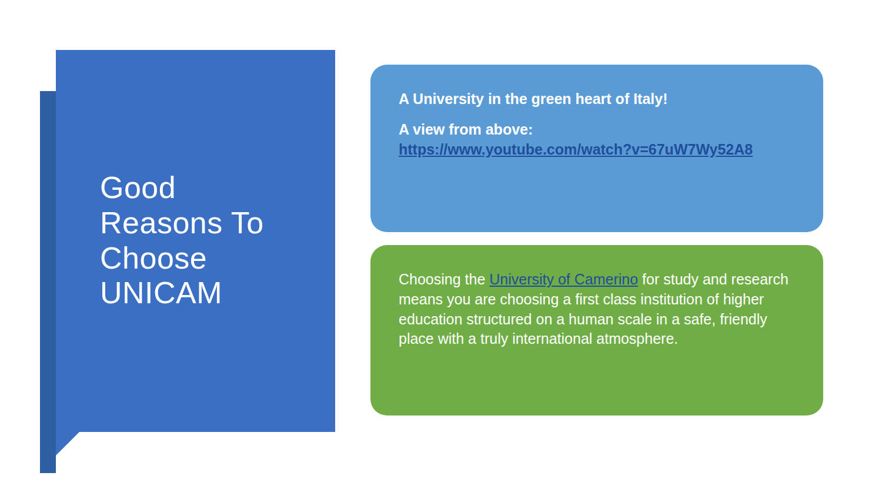Good
Reasons To
Choose
UNICAM
A University in the green heart of Italy!
A view from above:
https://www.youtube.com/watch?v=67uW7Wy52A8
Choosing the University of Camerino for study and research means you are choosing a first class institution of higher education structured on a human scale in a safe, friendly place with a truly international atmosphere.